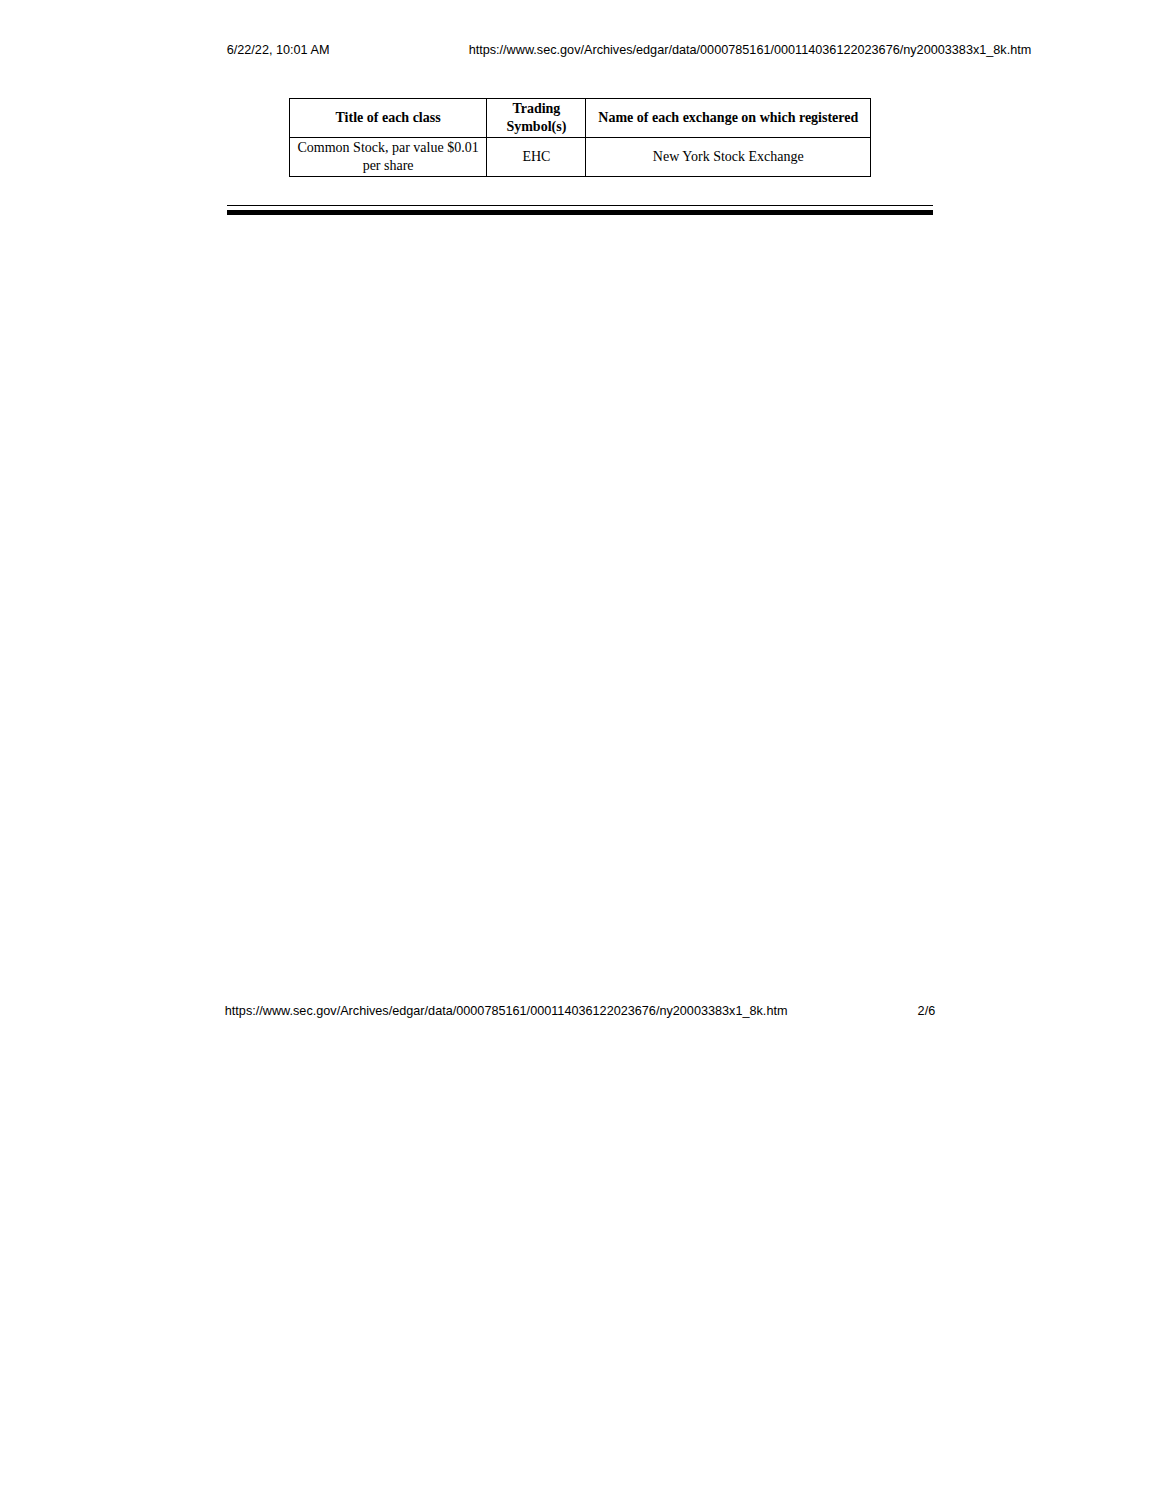6/22/22, 10:01 AM https://www.sec.gov/Archives/edgar/data/0000785161/000114036122023676/ny20003383x1_8k.htm
| Title of each class | Trading Symbol(s) | Name of each exchange on which registered |
| --- | --- | --- |
| Common Stock, par value $0.01 per share | EHC | New York Stock Exchange |
https://www.sec.gov/Archives/edgar/data/0000785161/000114036122023676/ny20003383x1_8k.htm 2/6